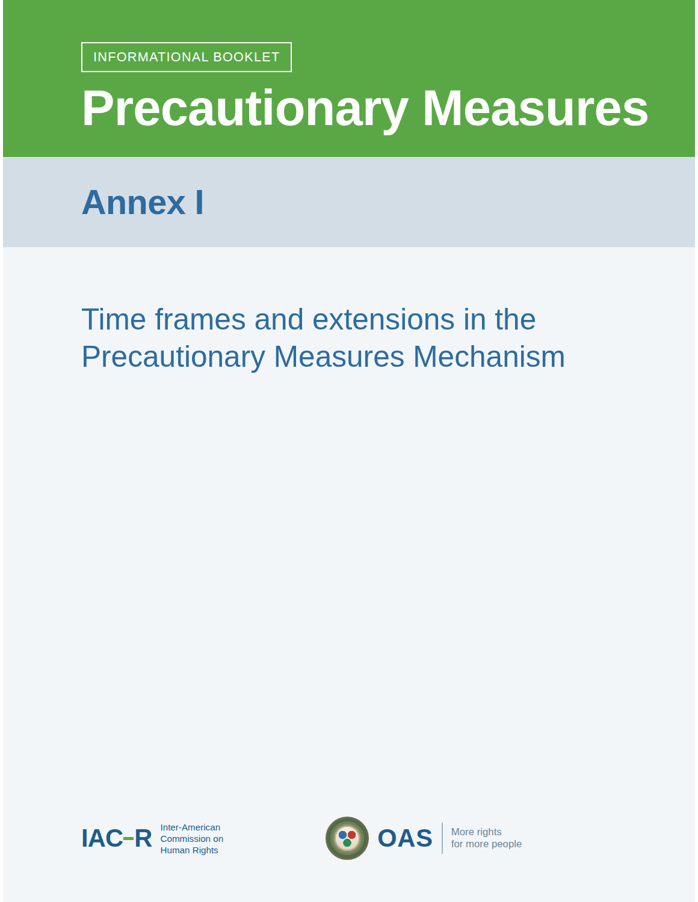INFORMATIONAL BOOKLET
Precautionary Measures
Annex I
Time frames and extensions in the Precautionary Measures Mechanism
IAC R
Inter-American
Commission on
Human Rights
OAS
More rights
for more people